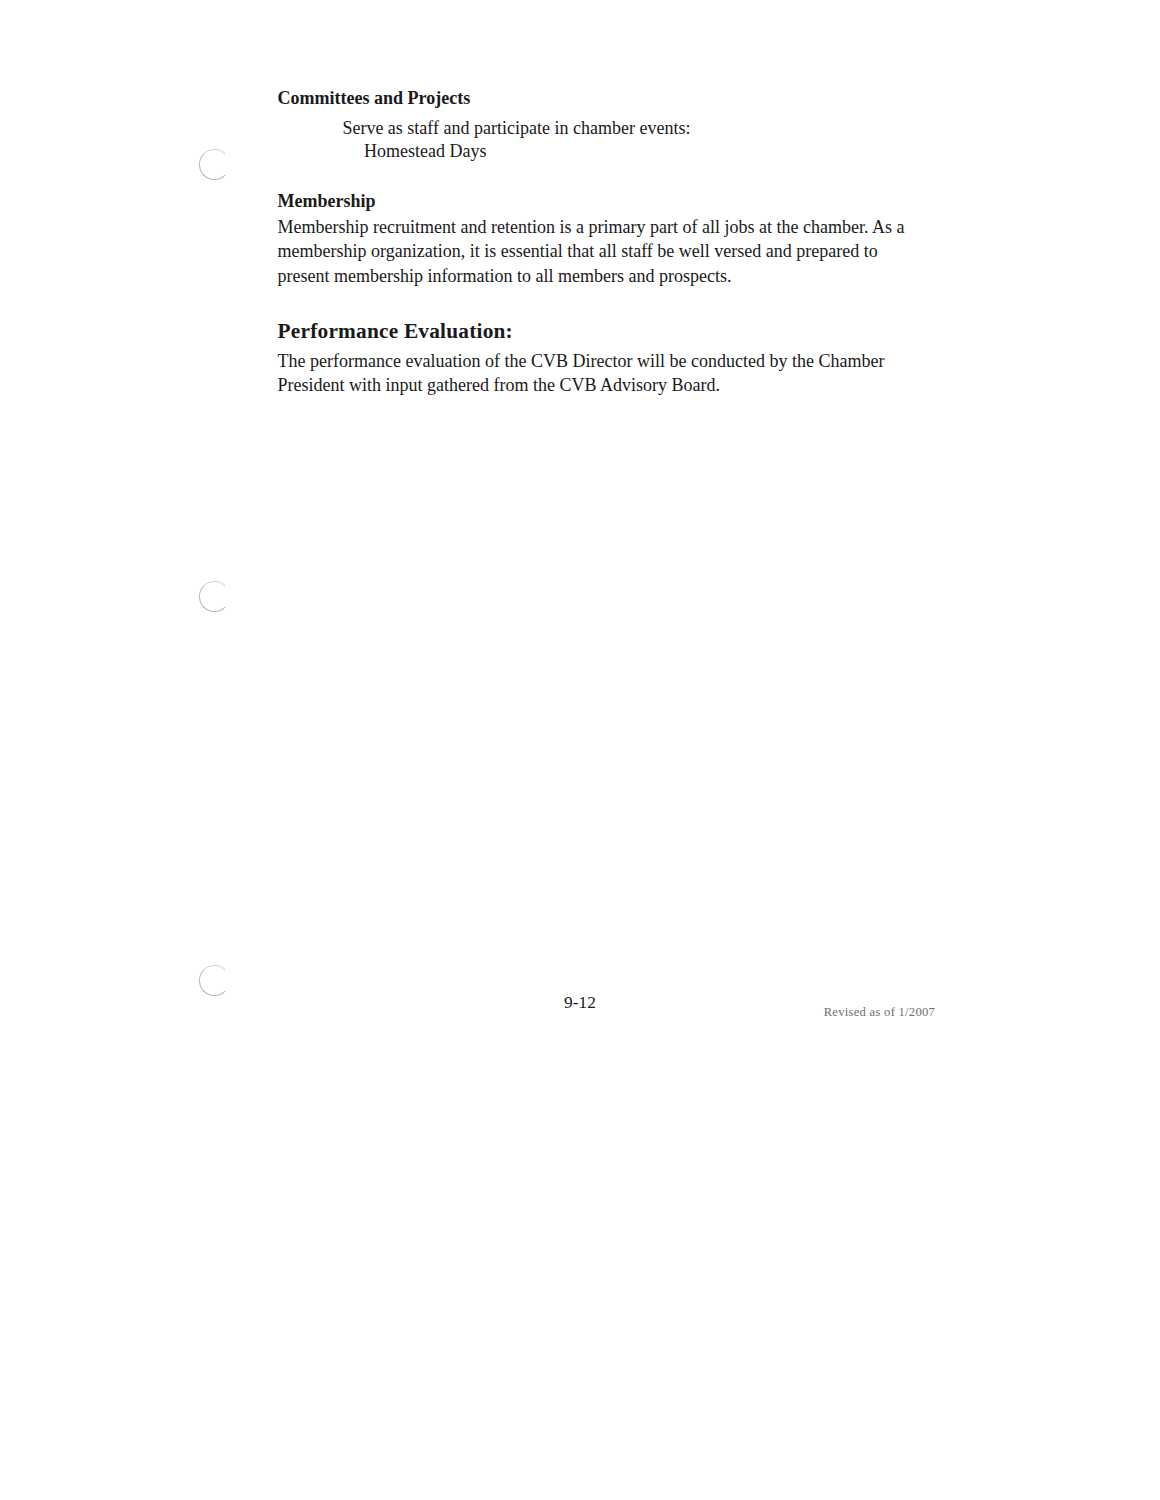Committees and Projects
Serve as staff and participate in chamber events: Homestead Days
Membership
Membership recruitment and retention is a primary part of all jobs at the chamber. As a membership organization, it is essential that all staff be well versed and prepared to present membership information to all members and prospects.
Performance Evaluation:
The performance evaluation of the CVB Director will be conducted by the Chamber President with input gathered from the CVB Advisory Board.
9-12
Revised as of 1/2007